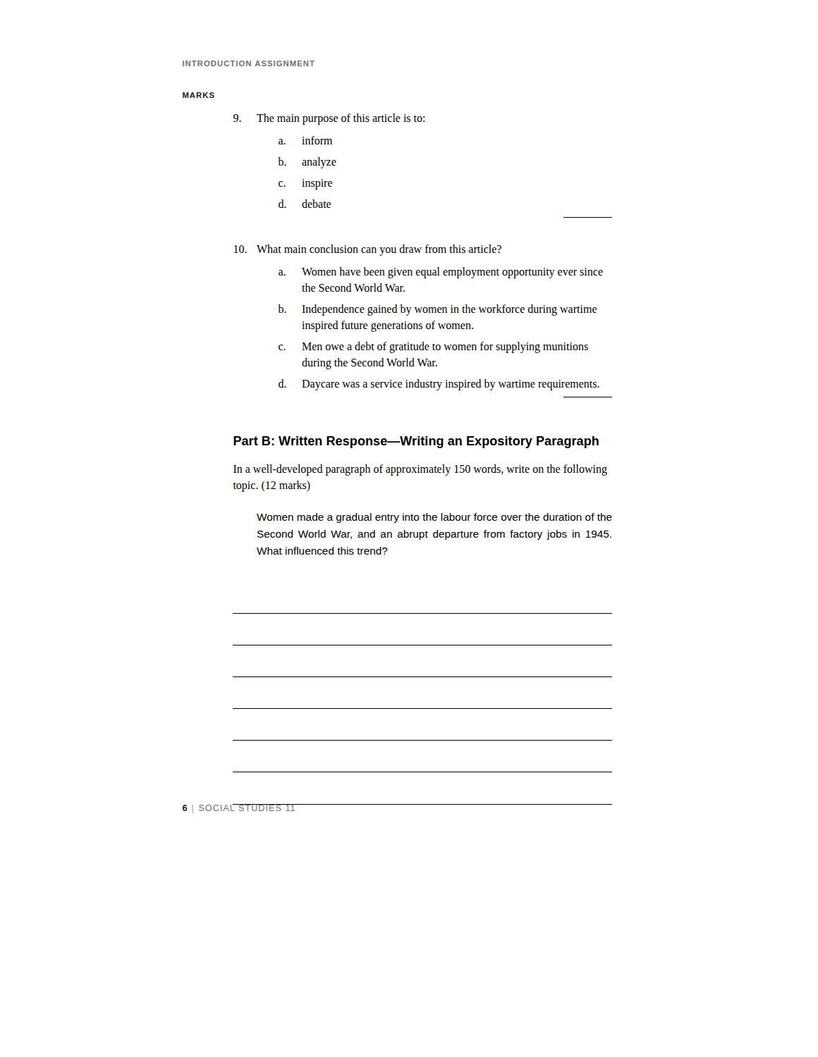Introduction Assignment
Marks
9.
The main purpose of this article is to:
a. inform
b. analyze
c. inspire
d. debate
10.
What main conclusion can you draw from this article?
a. Women have been given equal employment opportunity ever since the Second World War.
b. Independence gained by women in the workforce during wartime inspired future generations of women.
c. Men owe a debt of gratitude to women for supplying munitions during the Second World War.
d. Daycare was a service industry inspired by wartime requirements.
Part B: Written Response—Writing an Expository Paragraph
In a well-developed paragraph of approximately 150 words, write on the following topic. (12 marks)
Women made a gradual entry into the labour force over the duration of the Second World War, and an abrupt departure from factory jobs in 1945. What influenced this trend?
6|Social Studies 11